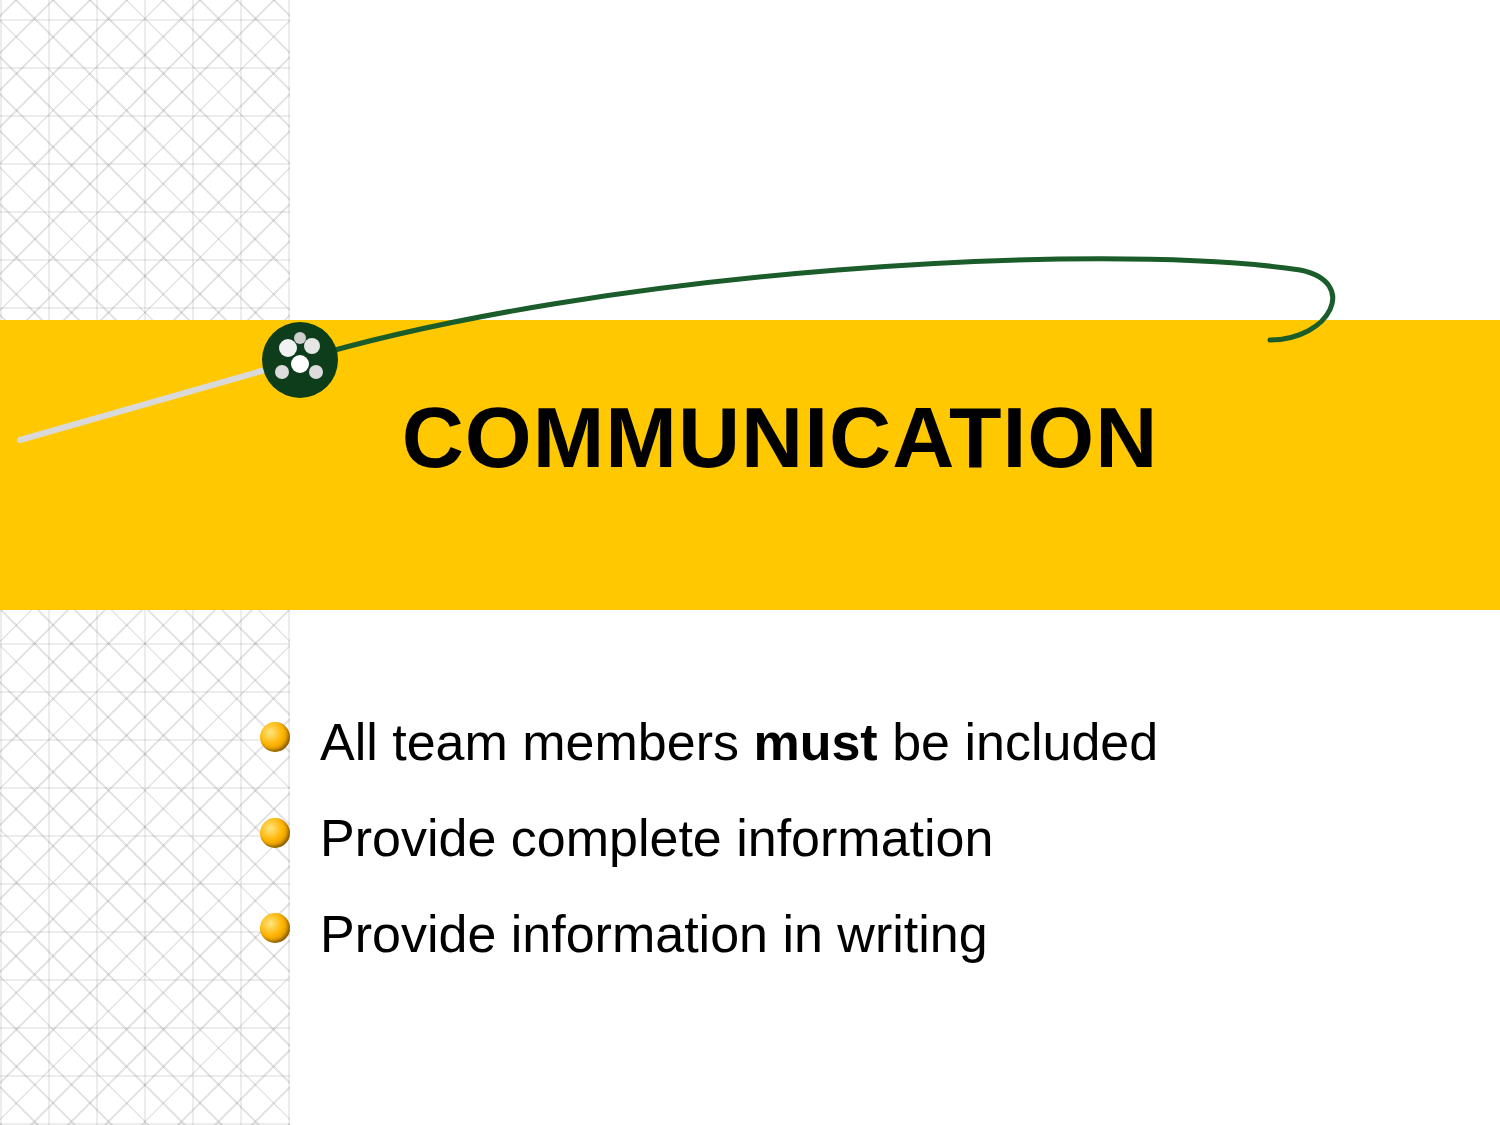COMMUNICATION
All team members must be included
Provide complete information
Provide information in writing